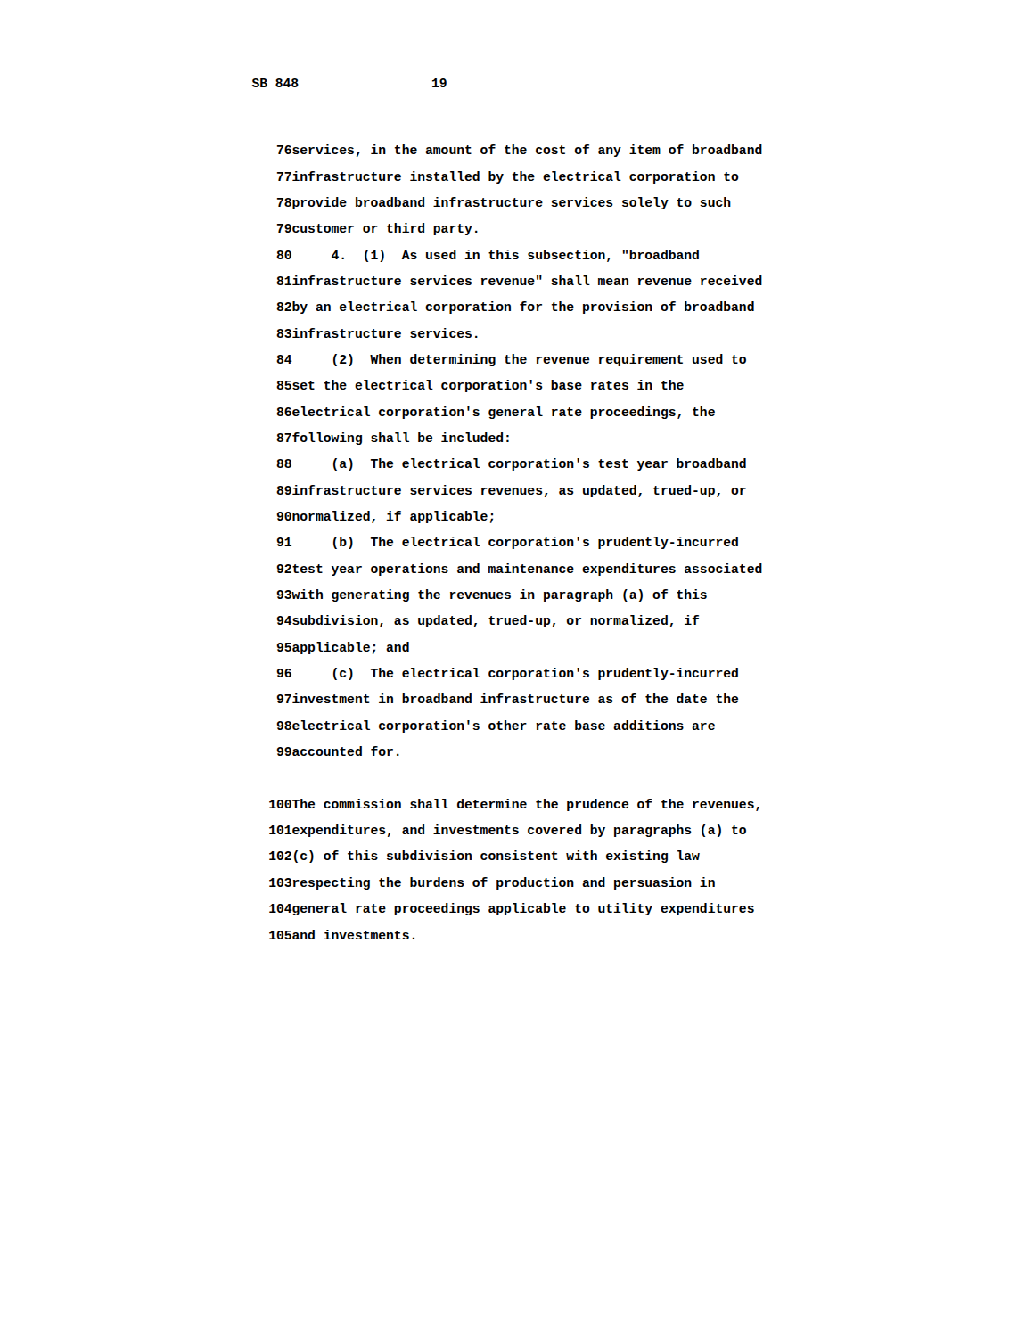SB 848 19
| 76 | services, in the amount of the cost of any item of broadband |
| 77 | infrastructure installed by the electrical corporation to |
| 78 | provide broadband infrastructure services solely to such |
| 79 | customer or third party. |
| 80 | 4. (1) As used in this subsection, "broadband |
| 81 | infrastructure services revenue" shall mean revenue received |
| 82 | by an electrical corporation for the provision of broadband |
| 83 | infrastructure services. |
| 84 | (2) When determining the revenue requirement used to |
| 85 | set the electrical corporation's base rates in the |
| 86 | electrical corporation's general rate proceedings, the |
| 87 | following shall be included: |
| 88 | (a) The electrical corporation's test year broadband |
| 89 | infrastructure services revenues, as updated, trued-up, or |
| 90 | normalized, if applicable; |
| 91 | (b) The electrical corporation's prudently-incurred |
| 92 | test year operations and maintenance expenditures associated |
| 93 | with generating the revenues in paragraph (a) of this |
| 94 | subdivision, as updated, trued-up, or normalized, if |
| 95 | applicable; and |
| 96 | (c) The electrical corporation's prudently-incurred |
| 97 | investment in broadband infrastructure as of the date the |
| 98 | electrical corporation's other rate base additions are |
| 99 | accounted for. |
| 100 | The commission shall determine the prudence of the revenues, |
| 101 | expenditures, and investments covered by paragraphs (a) to |
| 102 | (c) of this subdivision consistent with existing law |
| 103 | respecting the burdens of production and persuasion in |
| 104 | general rate proceedings applicable to utility expenditures |
| 105 | and investments. |